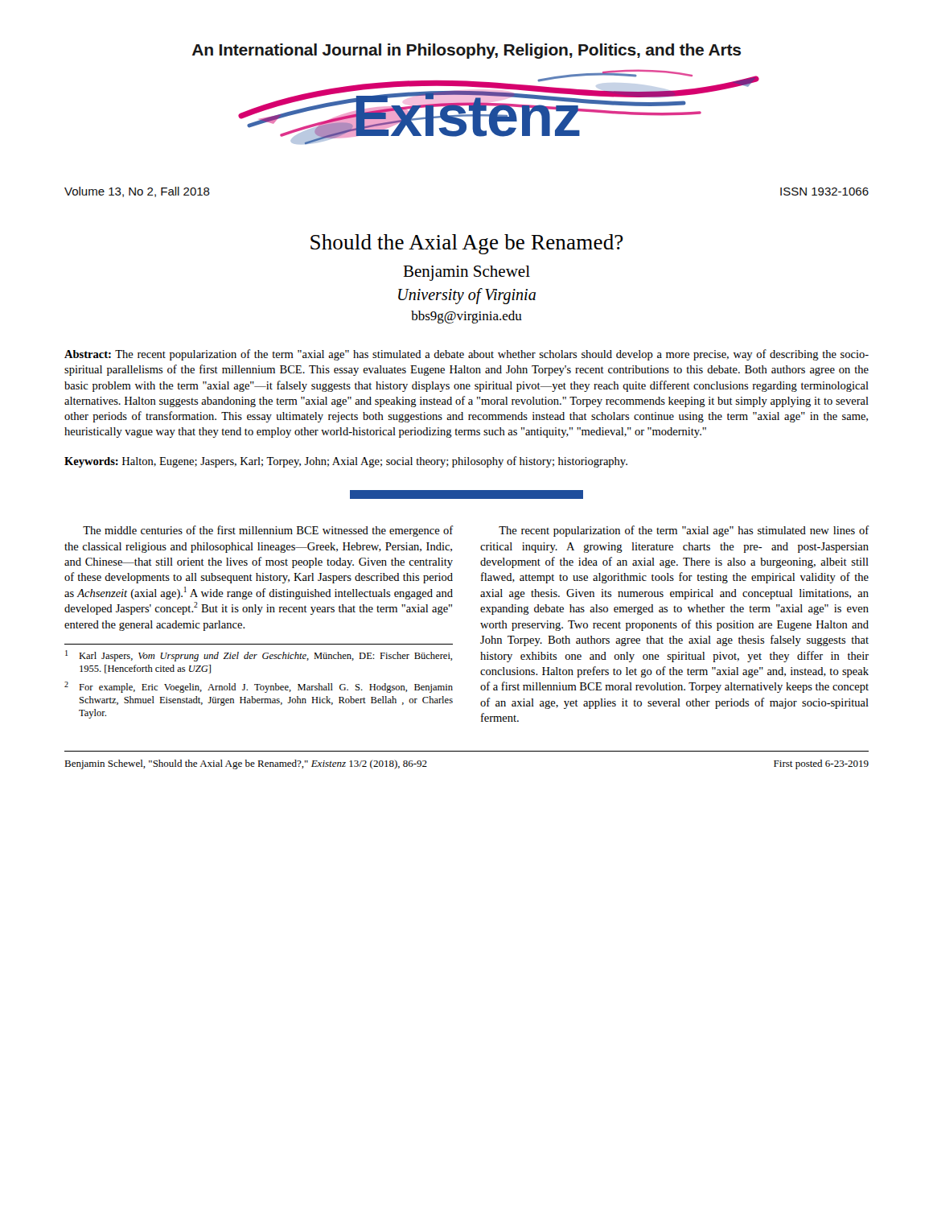An International Journal in Philosophy, Religion, Politics, and the Arts
Existenz
Volume 13, No 2, Fall 2018 ISSN 1932-1066
Should the Axial Age be Renamed?
Benjamin Schewel
University of Virginia
bbs9g@virginia.edu
Abstract: The recent popularization of the term "axial age" has stimulated a debate about whether scholars should develop a more precise, way of describing the socio-spiritual parallelisms of the first millennium BCE. This essay evaluates Eugene Halton and John Torpey's recent contributions to this debate. Both authors agree on the basic problem with the term "axial age"—it falsely suggests that history displays one spiritual pivot—yet they reach quite different conclusions regarding terminological alternatives. Halton suggests abandoning the term "axial age" and speaking instead of a "moral revolution." Torpey recommends keeping it but simply applying it to several other periods of transformation. This essay ultimately rejects both suggestions and recommends instead that scholars continue using the term "axial age" in the same, heuristically vague way that they tend to employ other world-historical periodizing terms such as "antiquity," "medieval," or "modernity."
Keywords: Halton, Eugene; Jaspers, Karl; Torpey, John; Axial Age; social theory; philosophy of history; historiography.
The middle centuries of the first millennium BCE witnessed the emergence of the classical religious and philosophical lineages—Greek, Hebrew, Persian, Indic, and Chinese—that still orient the lives of most people today. Given the centrality of these developments to all subsequent history, Karl Jaspers described this period as Achsenzeit (axial age).1 A wide range of distinguished intellectuals engaged and developed Jaspers' concept.2 But it is only in recent years that the term "axial age" entered the general academic parlance.
1 Karl Jaspers, Vom Ursprung und Ziel der Geschichte, München, DE: Fischer Bücherei, 1955. [Henceforth cited as UZG]
2 For example, Eric Voegelin, Arnold J. Toynbee, Marshall G. S. Hodgson, Benjamin Schwartz, Shmuel Eisenstadt, Jürgen Habermas, John Hick, Robert Bellah , or Charles Taylor.
The recent popularization of the term "axial age" has stimulated new lines of critical inquiry. A growing literature charts the pre- and post-Jaspersian development of the idea of an axial age. There is also a burgeoning, albeit still flawed, attempt to use algorithmic tools for testing the empirical validity of the axial age thesis. Given its numerous empirical and conceptual limitations, an expanding debate has also emerged as to whether the term "axial age" is even worth preserving. Two recent proponents of this position are Eugene Halton and John Torpey. Both authors agree that the axial age thesis falsely suggests that history exhibits one and only one spiritual pivot, yet they differ in their conclusions. Halton prefers to let go of the term "axial age" and, instead, to speak of a first millennium BCE moral revolution. Torpey alternatively keeps the concept of an axial age, yet applies it to several other periods of major socio-spiritual ferment.
Benjamin Schewel, "Should the Axial Age be Renamed?," Existenz 13/2 (2018), 86-92 First posted 6-23-2019